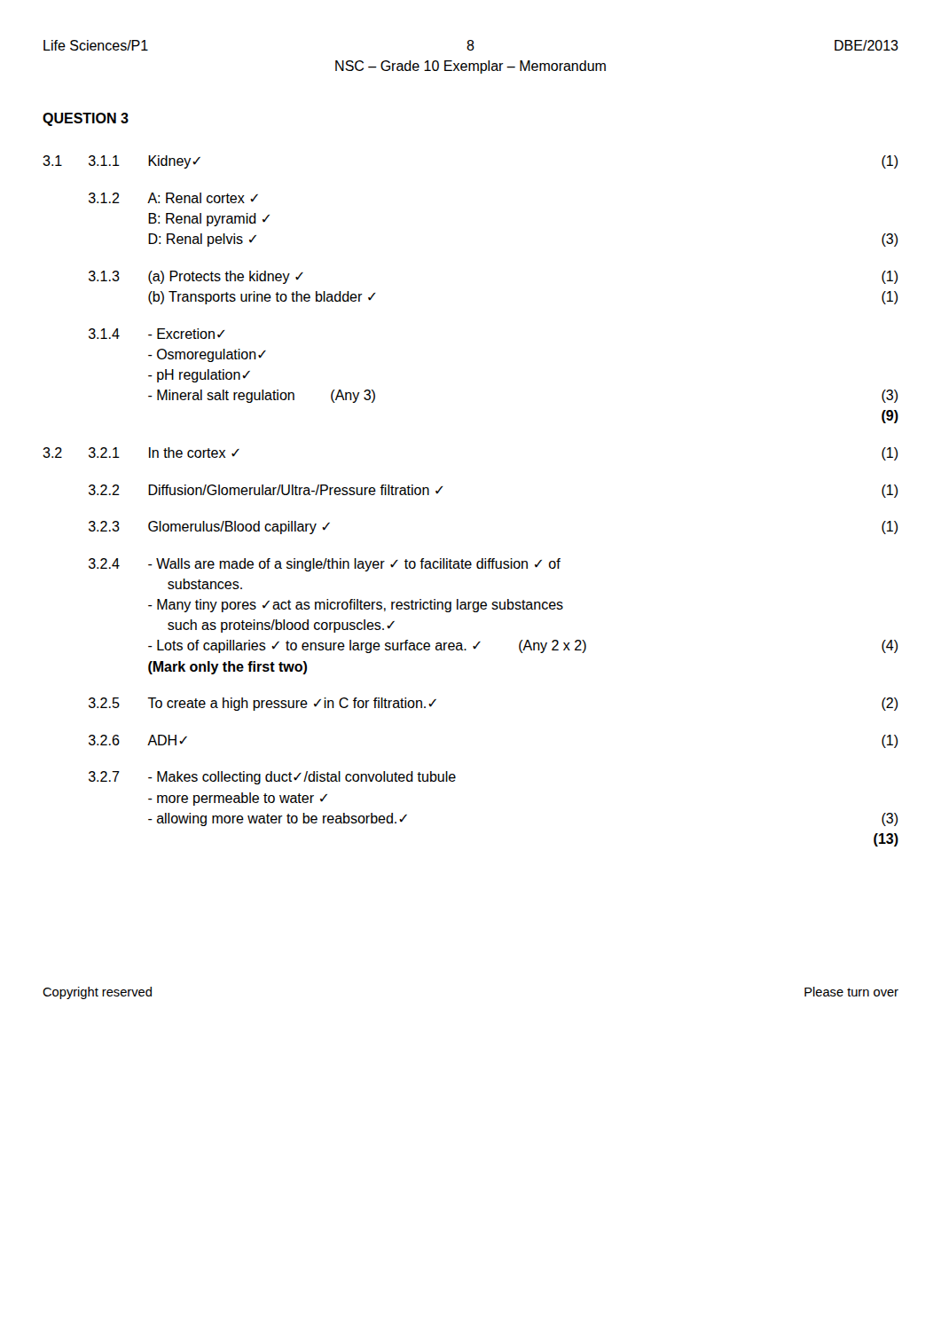Life Sciences/P1
8 NSC – Grade 10 Exemplar – Memorandum
DBE/2013
QUESTION 3
| 3.1 | 3.1.1 | Kidney ✓ | (1) |
| | 3.1.2 | A: Renal cortex ✓ B: Renal pyramid ✓ D: Renal pelvis ✓ | (3) |
| | 3.1.3 | (a) Protects the kidney ✓ (b) Transports urine to the bladder ✓ | (1) (1) |
| | 3.1.4 | - Excretion ✓ - Osmoregulation ✓ - pH regulation ✓ - Mineral salt regulation (Any 3) | (3) (9) |
| 3.2 | 3.2.1 | In the cortex ✓ | (1) |
| | 3.2.2 | Diffusion/Glomerular/Ultra-/Pressure filtration ✓ | (1) |
| | 3.2.3 | Glomerulus/Blood capillary ✓ | (1) |
| | 3.2.4 | - Walls are made of a single/thin layer ✓ to facilitate diffusion ✓ of substances. - Many tiny pores ✓ act as microfilters, restricting large substances such as proteins/blood corpuscles. ✓ - Lots of capillaries ✓ to ensure large surface area. ✓ (Any 2 x 2) (Mark only the first two) | (4) |
| | 3.2.5 | To create a high pressure ✓ in C for filtration. ✓ | (2) |
| | 3.2.6 | ADH ✓ | (1) |
| | 3.2.7 | - Makes collecting duct ✓ /distal convoluted tubule - more permeable to water ✓ - allowing more water to be reabsorbed. ✓ | (3) (13) |
Copyright reserved Please turn over